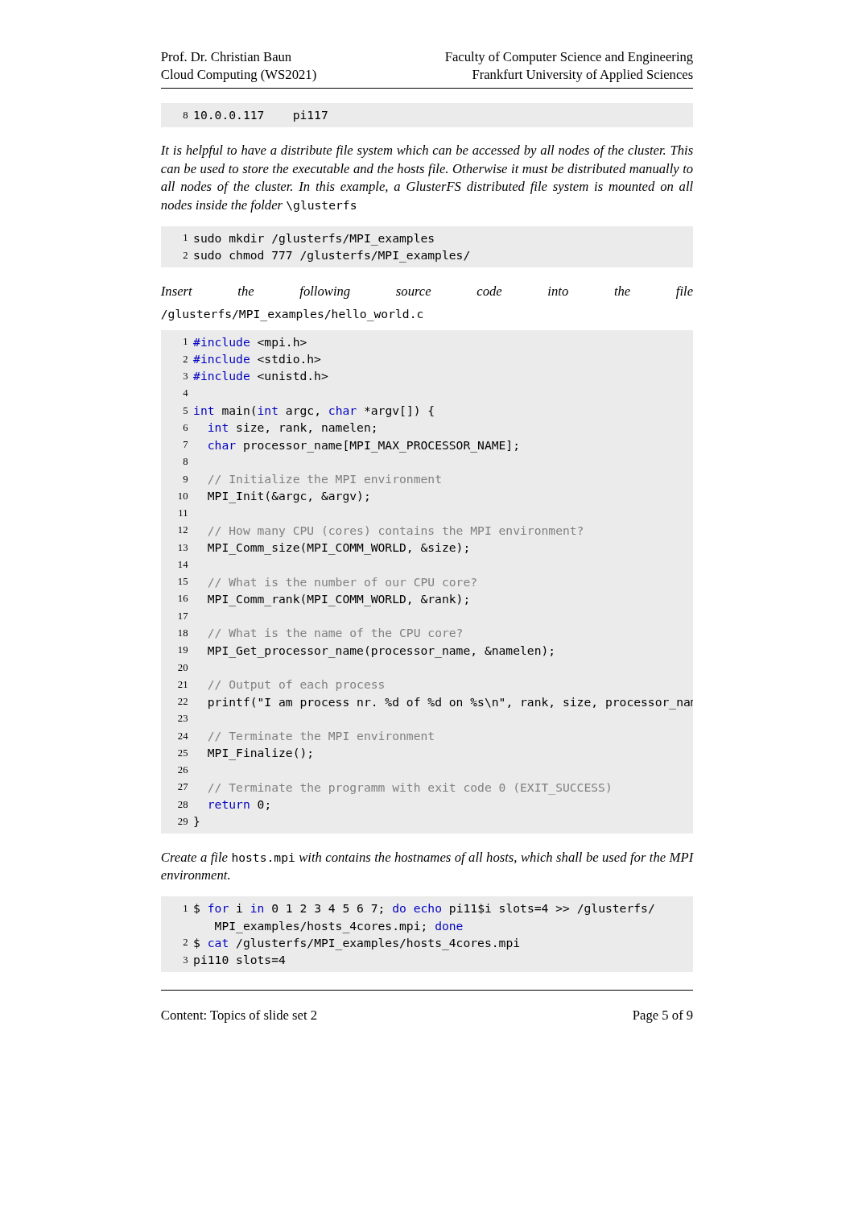Prof. Dr. Christian Baun
Cloud Computing (WS2021)
Faculty of Computer Science and Engineering
Frankfurt University of Applied Sciences
10.0.0.117 pi117
It is helpful to have a distribute file system which can be accessed by all nodes of the cluster. This can be used to store the executable and the hosts file. Otherwise it must be distributed manually to all nodes of the cluster. In this example, a GlusterFS distributed file system is mounted on all nodes inside the folder \glusterfs
sudo mkdir /glusterfs/MPI_examples
sudo chmod 777 /glusterfs/MPI_examples/
Insert the following source code into the file
/glusterfs/MPI_examples/hello_world.c
#include <mpi.h>
#include <stdio.h>
#include <unistd.h>
int main(int argc, char *argv[]) {
int size, rank, namelen;
char processor_name[MPI_MAX_PROCESSOR_NAME];
// Initialize the MPI environment
MPI_Init(&argc, &argv);
// How many CPU (cores) contains the MPI environment?
MPI_Comm_size(MPI_COMM_WORLD, &size);
// What is the number of our CPU core?
MPI_Comm_rank(MPI_COMM_WORLD, &rank);
// What is the name of the CPU core?
MPI_Get_processor_name(processor_name, &namelen);
// Output of each process
printf("I am process nr. %d of %d on %s\n", rank, size, processor_name);
// Terminate the MPI environment
MPI_Finalize();
// Terminate the programm with exit code 0 (EXIT_SUCCESS)
return 0;
}
Create a file hosts.mpi with contains the hostnames of all hosts, which shall be used for the MPI environment.
$ for i in 0 1 2 3 4 5 6 7; do echo pi11$i slots=4 >> /glusterfs/
MPI_examples/hosts_4cores.mpi; done
$ cat /glusterfs/MPI_examples/hosts_4cores.mpi
pi110 slots=4
Content: Topics of slide set 2
Page 5 of 9